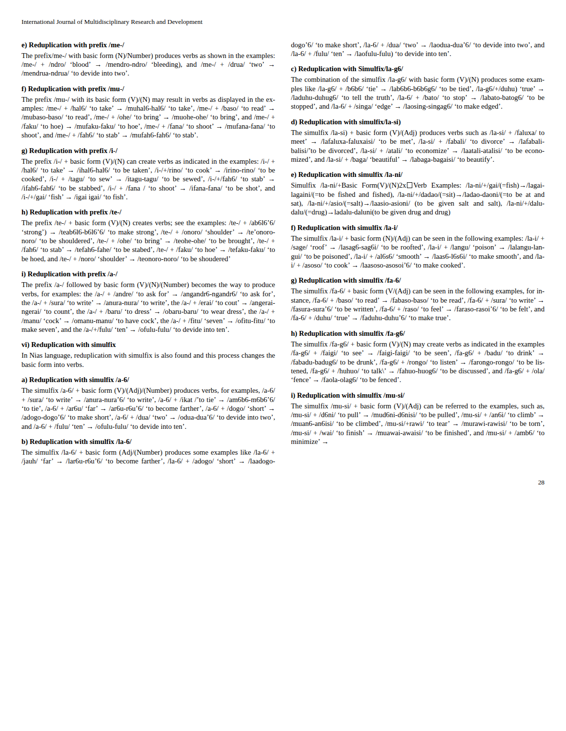International Journal of Multidisciplinary Research and Development
e) Reduplication with prefix /me-/
The prefix/me-/ with basic form (N)/Number) produces verbs as shown in the examples: /me-/ + /ndro/ ‘blood’ /mendro-ndro/ ‘bleeding), and /me-/ + /drua/ ‘two’ /mendrua-ndrua/ ‘to devide into two’.
f) Reduplication with prefix /mu-/
The prefix /mu-/ with its basic form (V)/(N) may result in verbs as displayed in the examples: /me-/ + /hal6/ ‘to take’ /muhal6-hal6/ ‘to take’, /me-/ + /baso/ ‘to read’ /mubaso-baso/ ‘to read’, /me-/ + /ohe/ ‘to bring’ /muohe-ohe/ ‘to bring’, and /me-/ + /faku/ ‘to hoe) /mufaku-faku/ ‘to hoe’, /me-/ + /fana/ ‘to shoot’ /mufana-fana/ ‘to shoot’, and /me-/ + /fah6/ ‘to stab’ /mufah6-fah6/ ‘to stab’.
g) Reduplication with prefix /i-/
The prefix /i-/ + basic form (V)/(N) can create verbs as indicated in the examples: /i-/ + /hal6/ ‘to take’ /ihal6-hal6/ ‘to be taken’, /i-/+/rino/ ‘to cook’ /irino-rino/ ‘to be cooked’, /i-/ + /tagu/ ‘to sew’ /itagu-tagu/ ‘to be sewed’, /i-/+/fah6/ ‘to stab’ /ifah6-fah6/ ‘to be stabbed’, /i-/ + /fana / ‘to shoot’ /ifana-fana/ ‘to be shot’, and /i-/+/gai/ ‘fish’ /igai igai/ ‘to fish’.
h) Reduplication with prefix /te-/
The prefix /te-/ + basic form (V)/(N) creates verbs; see the examples: /te-/ + /ab6l6’6/ ‘strong’) /teab6l6-b6l6’6/ ‘to make strong’, /te-/ + /onoro/ ‘shoulder’ /te’onoro-noro/ ‘to be shouldered’, /te-/ + /ohe/ ‘to bring’ /teohe-ohe/ ‘to be brought’, /te-/ + /fah6/ ‘to stab’ /tefah6-fahe/ ‘to be stabed’, /te-/ + /faku/ ‘to hoe’ /tefaku-faku/ ‘to be hoed, and /te-/ + /noro/ ‘shoulder’ /teonoro-noro/ ‘to be shoudered’
i) Reduplication with prefix /a-/
The prefix /a-/ followed by basic form (V)/(N)/(Number) becomes the way to produce verbs, for examples: the /a-/ + /andre/ ‘to ask for’ /angandr6-ngandr6/ ‘to ask for’, the /a-/ + /sura/ ‘to write’ /anura-nura/ ‘to write’, the /a-/ + /erai/ ‘to cout’ /angerai-ngerai/ ‘to count’, the /a-/ + /baru/ ‘to dress’ /obaru-baru/ ‘to wear dress’, the /a-/ + /manu/ ‘cock’ /omanu-manu/ ‘to have cock’, the /a-/ + /fitu/ ‘seven’ /ofitu-fitu/ ‘to make seven’, and the /a-/+/fulu/ ‘ten’ /ofulu-fulu/ ‘to devide into ten’.
vi) Reduplication with simulfix
In Nias language, reduplication with simulfix is also found and this process changes the basic form into verbs.
a) Reduplication with simulfix /a-6/
The simulfix /a-6/ + basic form (V)/(Adj)/(Number) produces verbs, for examples, /a-6/ + /sura/ ‘to write’ /anura-nura’6/ ‘to write’, /a-6/ + /ikat /’to tie’ /am6b6-m6b6’6/ ‘to tie’, /a-6/ + /ar6u/ ‘far’ /ar6u-r6u’6/ ‘to become farther’, /a-6/ + /dogo/ ‘short’ /adogo-dogo’6/ ‘to make short’, /a-6/ + /dua/ ‘two’ /odua-dua’6/ ‘to devide into two’, and /a-6/ + /fulu/ ‘ten’ /ofulu-fulu/ ‘to devide into ten’.
b) Reduplication with simulfix /la-6/
The simulfix /la-6/ + basic form (Adj/(Number) produces some examples like /la-6/ + /jauh/ ‘far’ /lar6u-r6u’6/ ‘to become farther’, /la-6/ + /adogo/ ‘short’ /laadogo-dogo’6/ ‘to make short’, /la-6/ + /dua/ ‘two’ /laodua-dua’6/ ‘to devide into two’, and /la-6/ + /fulu/ ‘ten’ /laofulu-fulu) ‘to devide into ten’.
c) Reduplication with Simulfix/la-g6/
The combination of the simulfix /la-g6/ with basic form (V)/(N) produces some examples like /la-g6/ + /b6b6/ ‘tie’ /lab6b6-b6b6g6/ ‘to be tied’, /la-g6/+/duhu) ‘true’ /laduhu-duhug6/ ‘to tell the truth’, /la-6/ + /bato/ ‘to stop’ /labato-batog6/ ‘to be stopped’, and /la-6/ + /singa/ ‘edge’ /laosing-singag6/ ‘to make edged’.
d) Reduplication with simulfix/la-si)
The simulfix /la-si) + basic form (V)/(Adj) produces verbs such as /la-si/ + /faluxa/ to meet’ /lafaluxa-faluxaisi/ ‘to be met’, /la-si/ + /fabali/ ‘to divorce’ /lafabali-balisi/’to be divorced’, /la-si/ + /atali/ ‘to economize’ /laatali-atalisi/ ‘to be economized’, and /la-si/ + /baga/ ‘beautiful’ /labaga-bagaisi/ ‘to beautify’.
e) Reduplication with simulfix /la-ni/
Simulfix /la-ni/+Basic Form(V)/(N)2x Verb Examples: /la-ni/+/gai/(=fish) /lagai-lagaini/(=to be fished and fished), /la-ni/+/dadao/(=sit) /ladao-daoni/(=to be at and sat), /la-ni/+/asio/(=salt) /laasio-asioni/ (to be given salt and salt), /la-ni/+/dalu-dalu/(=drug) ladalu-daluni(to be given drug and drug)
f) Reduplication with simulfix /la-i/
The simulfix /la-i/ + basic form (N)/(Adj) can be seen in the following examples: /la-i/ + /sage/ ‘roof’ /lasag6-sag6i/ ‘to be roofted’, /la-i/ + /langu/ ‘poison’ /lalangu-langui/ ‘to be poisoned’, /la-i/ + /al6s6/ ‘smooth’ /laas6-l6s6i/ ‘to make smooth’, and /la-i/ + /asoso/ ‘to cook’ /laasoso-asosoi’6/ ‘to make cooked’.
g) Reduplication with simulfix /fa-6/
The simulfix /fa-6/ + basic form (V/(Adj) can be seen in the following examples, for instance, /fa-6/ + /baso/ ‘to read’ /fabaso-baso/ ‘to be read’, /fa-6/ + /sura/ ‘to write’ /fasura-sura’6/ ‘to be written’, /fa-6/ + /raso/ ‘to feel’ /faraso-rasoi’6/ ‘to be felt’, and /fa-6/ + /duhu/ ‘true’ /faduhu-duhu’6/ ‘to make true’.
h) Reduplication with simulfix /fa-g6/
The simulfix /fa-g6/ + basic form (V)/(N) may create verbs as indicated in the examples /fa-g6/ + /faigi/ ‘to see’ /faigi-faigi/ ‘to be seen’, /fa-g6/ + /badu/ ‘to drink’ /fabadu-badug6/ to be drunk’, /fa-g6/ + /rongo/ ‘to listen’ /farongo-rongo/ ‘to be listened, /fa-g6/ + /huhuo/ ‘to talk\’ /fahuo-huog6/ ‘to be discussed’, and /fa-g6/ + /ola/ ‘fence’ /faola-olag6/ ‘to be fenced’.
i) Reduplication with simulfix /mu-si/
The simulfix /mu-si/ + basic form (V)/(Adj) can be referred to the examples, such as, /mu-si/ + /d6ni/ ‘to pull’ /mud6ni-d6nisi/ ‘to be pulled’, /mu-si/ + /an6i/ ‘to climb’ /muan6-an6isi/ ‘to be climbed’, /mu-si/+rawi/ ‘to tear’ /murawi-rawisi/ ‘to be torn’, /mu-si/ + /wai/ ‘to finish’ /muawai-awaisi/ ‘to be finished’, and /mu-si/ + /amb6/ ‘to minimize’
28